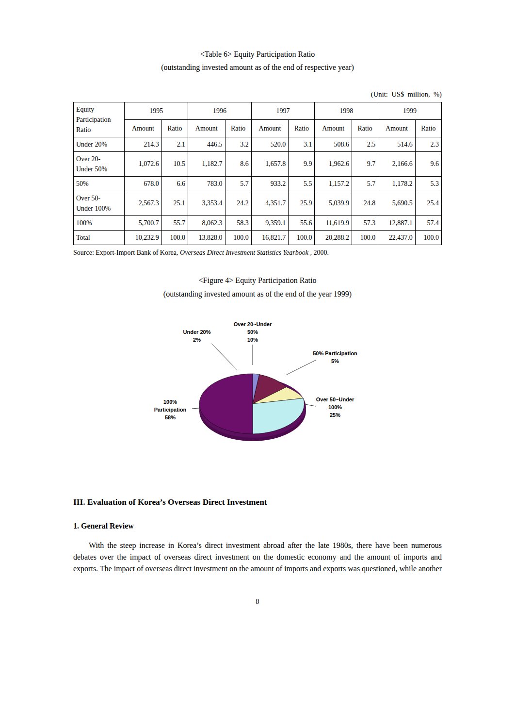<Table 6> Equity Participation Ratio
(outstanding invested amount as of the end of respective year)
(Unit: US$ million, %)
| Equity Participation Ratio | 1995 | 1996 | 1997 | 1998 | 1999 |
| --- | --- | --- | --- | --- | --- |
| Amount | Ratio | Amount | Ratio | Amount | Ratio | Amount | Ratio | Amount | Ratio |
| Under 20% | 214.3 | 2.1 | 446.5 | 3.2 | 520.0 | 3.1 | 508.6 | 2.5 | 514.6 | 2.3 |
| Over 20- Under 50% | 1,072.6 | 10.5 | 1,182.7 | 8.6 | 1,657.8 | 9.9 | 1,962.6 | 9.7 | 2,166.6 | 9.6 |
| 50% | 678.0 | 6.6 | 783.0 | 5.7 | 933.2 | 5.5 | 1,157.2 | 5.7 | 1,178.2 | 5.3 |
| Over 50- Under 100% | 2,567.3 | 25.1 | 3,353.4 | 24.2 | 4,351.7 | 25.9 | 5,039.9 | 24.8 | 5,690.5 | 25.4 |
| 100% | 5,700.7 | 55.7 | 8,062.3 | 58.3 | 9,359.1 | 55.6 | 11,619.9 | 57.3 | 12,887.1 | 57.4 |
| Total | 10,232.9 | 100.0 | 13,828.0 | 100.0 | 16,821.7 | 100.0 | 20,288.2 | 100.0 | 22,437.0 | 100.0 |
Source: Export-Import Bank of Korea, Overseas Direct Investment Statistics Yearbook , 2000.
<Figure 4> Equity Participation Ratio
(outstanding invested amount as of the end of the year 1999)
Over 20~Under 50% 10% Under 20% 2% 50% Participation 5% Over 50~Under 100% 25% 100% Participation 58%
III. Evaluation of Korea’s Overseas Direct Investment
1. General Review
With the steep increase in Korea’s direct investment abroad after the late 1980s, there have been numerous debates over the impact of overseas direct investment on the domestic economy and the amount of imports and exports. The impact of overseas direct investment on the amount of imports and exports was questioned, while another
8